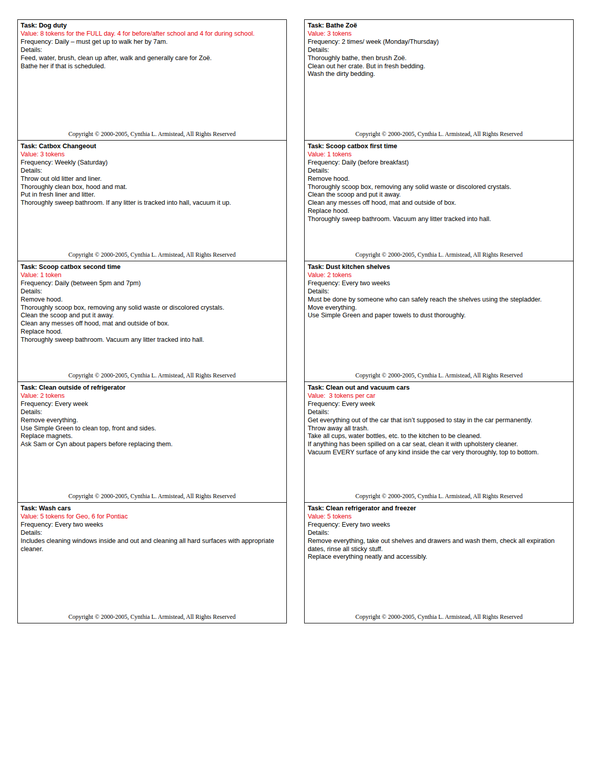| Task: Dog duty Value: 8 tokens for the FULL day. 4 for before/after school and 4 for during school. Frequency: Daily – must get up to walk her by 7am. Details: Feed, water, brush, clean up after, walk and generally care for Zoë. Bathe her if that is scheduled. Copyright © 2000-2005, Cynthia L. Armistead, All Rights Reserved | | Task: Bathe Zoë Value: 3 tokens Frequency: 2 times/ week (Monday/Thursday) Details: Thoroughly bathe, then brush Zoë. Clean out her crate. But in fresh bedding. Wash the dirty bedding. Copyright © 2000-2005, Cynthia L. Armistead, All Rights Reserved |
| Task: Catbox Changeout Value: 3 tokens Frequency: Weekly (Saturday) Details: Throw out old litter and liner. Thoroughly clean box, hood and mat. Put in fresh liner and litter. Thoroughly sweep bathroom. If any litter is tracked into hall, vacuum it up. Copyright © 2000-2005, Cynthia L. Armistead, All Rights Reserved | | Task: Scoop catbox first time Value: 1 tokens Frequency: Daily (before breakfast) Details: Remove hood. Thoroughly scoop box, removing any solid waste or discolored crystals. Clean the scoop and put it away. Clean any messes off hood, mat and outside of box. Replace hood. Thoroughly sweep bathroom. Vacuum any litter tracked into hall. Copyright © 2000-2005, Cynthia L. Armistead, All Rights Reserved |
| Task: Scoop catbox second time Value: 1 token Frequency: Daily (between 5pm and 7pm) Details: Remove hood. Thoroughly scoop box, removing any solid waste or discolored crystals. Clean the scoop and put it away. Clean any messes off hood, mat and outside of box. Replace hood. Thoroughly sweep bathroom. Vacuum any litter tracked into hall. Copyright © 2000-2005, Cynthia L. Armistead, All Rights Reserved | | Task: Dust kitchen shelves Value: 2 tokens Frequency: Every two weeks Details: Must be done by someone who can safely reach the shelves using the stepladder. Move everything. Use Simple Green and paper towels to dust thoroughly. Copyright © 2000-2005, Cynthia L. Armistead, All Rights Reserved |
| Task: Clean outside of refrigerator Value: 2 tokens Frequency: Every week Details: Remove everything. Use Simple Green to clean top, front and sides. Replace magnets. Ask Sam or Cyn about papers before replacing them. Copyright © 2000-2005, Cynthia L. Armistead, All Rights Reserved | | Task: Clean out and vacuum cars Value: 3 tokens per car Frequency: Every week Details: Get everything out of the car that isn’t supposed to stay in the car permanently. Throw away all trash. Take all cups, water bottles, etc. to the kitchen to be cleaned. If anything has been spilled on a car seat, clean it with upholstery cleaner. Vacuum EVERY surface of any kind inside the car very thoroughly, top to bottom. Copyright © 2000-2005, Cynthia L. Armistead, All Rights Reserved |
| Task: Wash cars Value: 5 tokens for Geo, 6 for Pontiac Frequency: Every two weeks Details: Includes cleaning windows inside and out and cleaning all hard surfaces with appropriate cleaner. Copyright © 2000-2005, Cynthia L. Armistead, All Rights Reserved | | Task: Clean refrigerator and freezer Value: 5 tokens Frequency: Every two weeks Details: Remove everything, take out shelves and drawers and wash them, check all expiration dates, rinse all sticky stuff. Replace everything neatly and accessibly. Copyright © 2000-2005, Cynthia L. Armistead, All Rights Reserved |